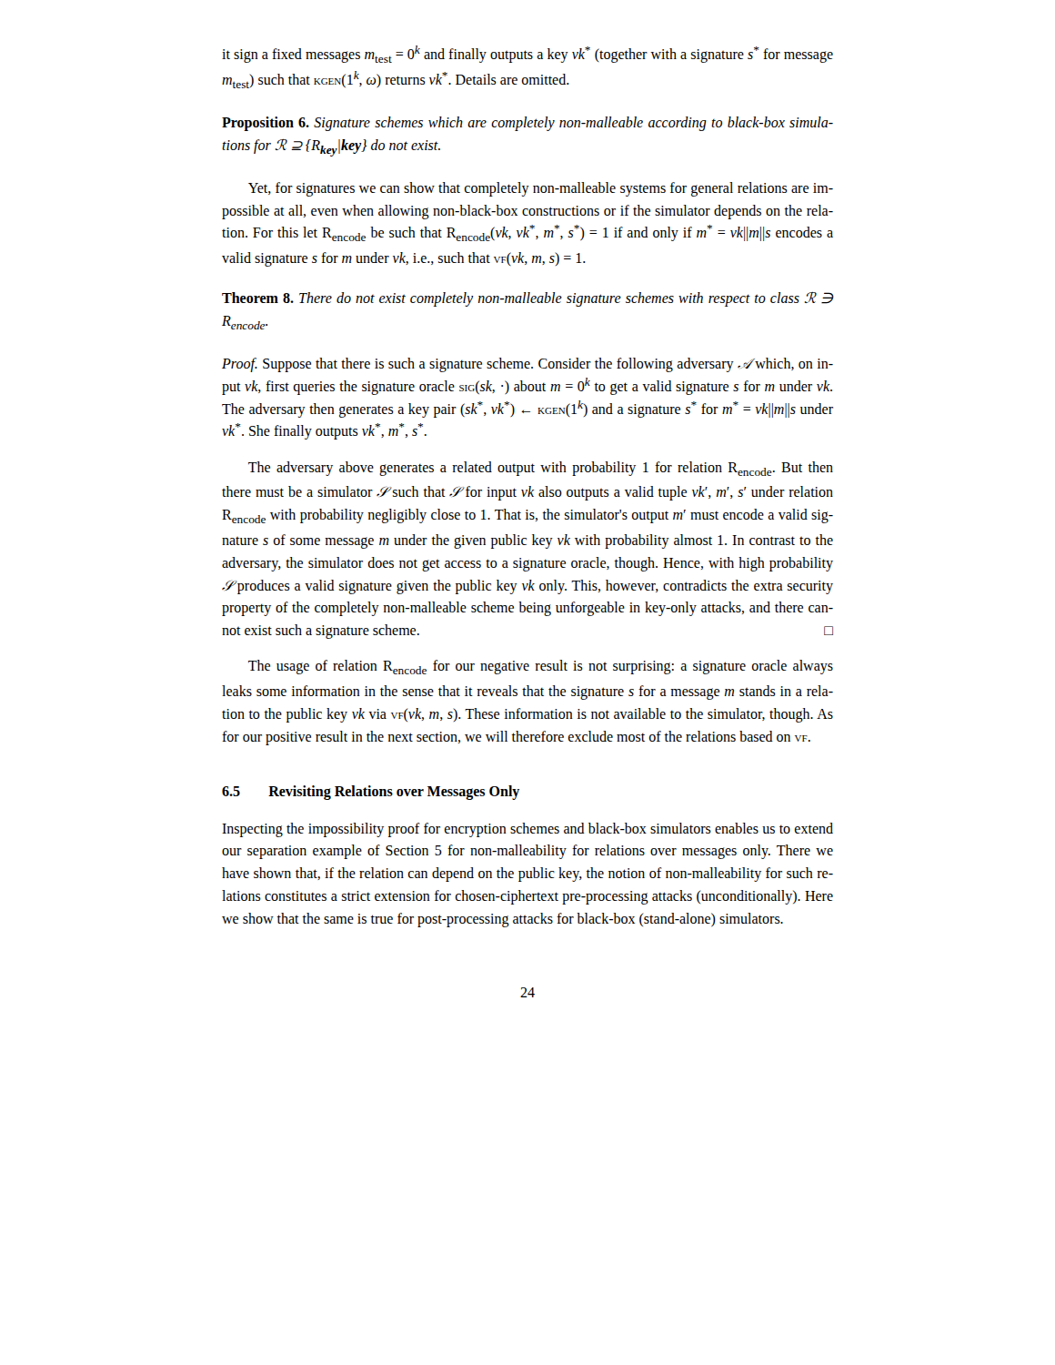it sign a fixed messages mtest = 0k and finally outputs a key vk* (together with a signature s* for message mtest) such that kgen(1k, ω) returns vk*. Details are omitted.
Proposition 6. Signature schemes which are completely non-malleable according to black-box simulations for ℛ ⊇ {Rkey|key} do not exist.
Yet, for signatures we can show that completely non-malleable systems for general relations are impossible at all, even when allowing non-black-box constructions or if the simulator depends on the relation. For this let Rencode be such that Rencode(vk, vk*, m*, s*) = 1 if and only if m* = vk||m||s encodes a valid signature s for m under vk, i.e., such that vf(vk, m, s) = 1.
Theorem 8. There do not exist completely non-malleable signature schemes with respect to class ℛ ∋ Rencode.
Proof. Suppose that there is such a signature scheme. Consider the following adversary 𝒜 which, on input vk, first queries the signature oracle sig(sk, ·) about m = 0k to get a valid signature s for m under vk. The adversary then generates a key pair (sk*, vk*) ← kgen(1k) and a signature s* for m* = vk||m||s under vk*. She finally outputs vk*, m*, s*.
The adversary above generates a related output with probability 1 for relation Rencode. But then there must be a simulator 𝒮 such that 𝒮 for input vk also outputs a valid tuple vk′, m′, s′ under relation Rencode with probability negligibly close to 1. That is, the simulator's output m′ must encode a valid signature s of some message m under the given public key vk with probability almost 1. In contrast to the adversary, the simulator does not get access to a signature oracle, though. Hence, with high probability 𝒮 produces a valid signature given the public key vk only. This, however, contradicts the extra security property of the completely non-malleable scheme being unforgeable in key-only attacks, and there cannot exist such a signature scheme. □
The usage of relation Rencode for our negative result is not surprising: a signature oracle always leaks some information in the sense that it reveals that the signature s for a message m stands in a relation to the public key vk via vf(vk, m, s). These information is not available to the simulator, though. As for our positive result in the next section, we will therefore exclude most of the relations based on vf.
6.5 Revisiting Relations over Messages Only
Inspecting the impossibility proof for encryption schemes and black-box simulators enables us to extend our separation example of Section 5 for non-malleability for relations over messages only. There we have shown that, if the relation can depend on the public key, the notion of non-malleability for such relations constitutes a strict extension for chosen-ciphertext pre-processing attacks (unconditionally). Here we show that the same is true for post-processing attacks for black-box (stand-alone) simulators.
24